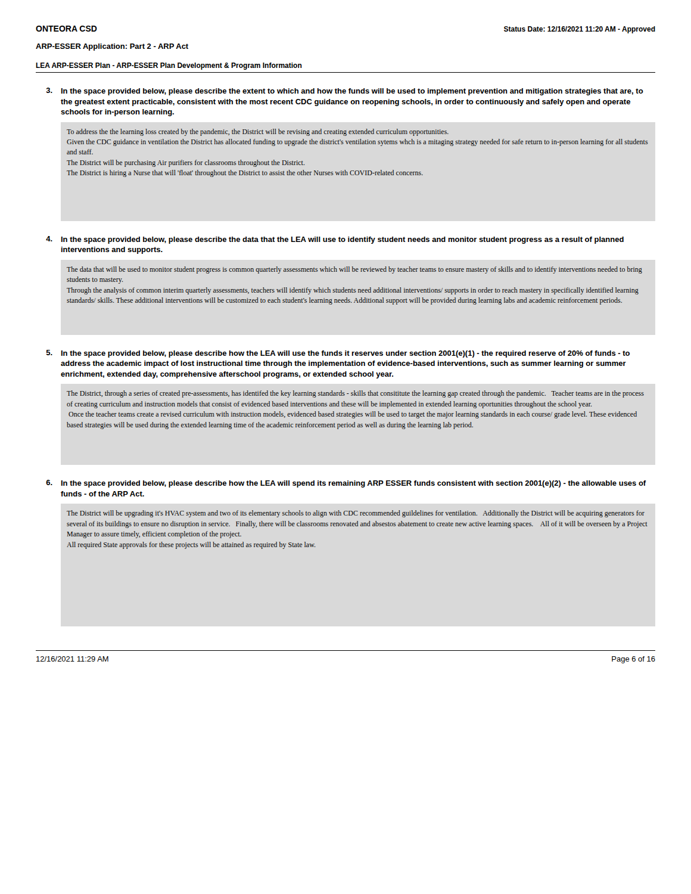ONTEORA CSD Status Date: 12/16/2021 11:20 AM - Approved
ARP-ESSER Application: Part 2 - ARP Act
LEA ARP-ESSER Plan - ARP-ESSER Plan Development & Program Information
3.
In the space provided below, please describe the extent to which and how the funds will be used to implement prevention and mitigation strategies that are, to the greatest extent practicable, consistent with the most recent CDC guidance on reopening schools, in order to continuously and safely open and operate schools for in-person learning.
To address the the learning loss created by the pandemic, the District will be revising and creating extended curriculum opportunities. Given the CDC guidance in ventilation the District has allocated funding to upgrade the district's ventilation sytems whch is a mitaging strategy needed for safe return to in-person learning for all students and staff. The District will be purchasing Air purifiers for classrooms throughout the District. The District is hiring a Nurse that will 'float' throughout the District to assist the other Nurses with COVID-related concerns.
4.
In the space provided below, please describe the data that the LEA will use to identify student needs and monitor student progress as a result of planned interventions and supports.
The data that will be used to monitor student progress is common quarterly assessments which will be reviewed by teacher teams to ensure mastery of skills and to identify interventions needed to bring students to mastery. Through the analysis of common interim quarterly assessments, teachers will identify which students need additional interventions/ supports in order to reach mastery in specifically identified learning standards/ skills. These additional interventions will be customized to each student's learning needs. Additional support will be provided during learning labs and academic reinforcement periods.
5.
In the space provided below, please describe how the LEA will use the funds it reserves under section 2001(e)(1) - the required reserve of 20% of funds - to address the academic impact of lost instructional time through the implementation of evidence-based interventions, such as summer learning or summer enrichment, extended day, comprehensive afterschool programs, or extended school year.
The District, through a series of created pre-assessments, has identifed the key learning standards - skills that consititute the learning gap created through the pandemic. Teacher teams are in the process of creating curriculum and instruction models that consist of evidenced based interventions and these will be implemented in extended learning oportunities throughout the school year. Once the teacher teams create a revised curriculum with instruction models, evidenced based strategies will be used to target the major learning standards in each course/ grade level. These evidenced based strategies will be used during the extended learning time of the academic reinforcement period as well as during the learning lab period.
6.
In the space provided below, please describe how the LEA will spend its remaining ARP ESSER funds consistent with section 2001(e)(2) - the allowable uses of funds - of the ARP Act.
The District will be upgrading it's HVAC system and two of its elementary schools to align with CDC recommended guildelines for ventilation. Additionally the District will be acquiring generators for several of its buildings to ensure no disruption in service. Finally, there will be classrooms renovated and absestos abatement to create new active learning spaces. All of it will be overseen by a Project Manager to assure timely, efficient completion of the project. All required State approvals for these projects will be attained as required by State law.
12/16/2021 11:29 AM Page 6 of 16